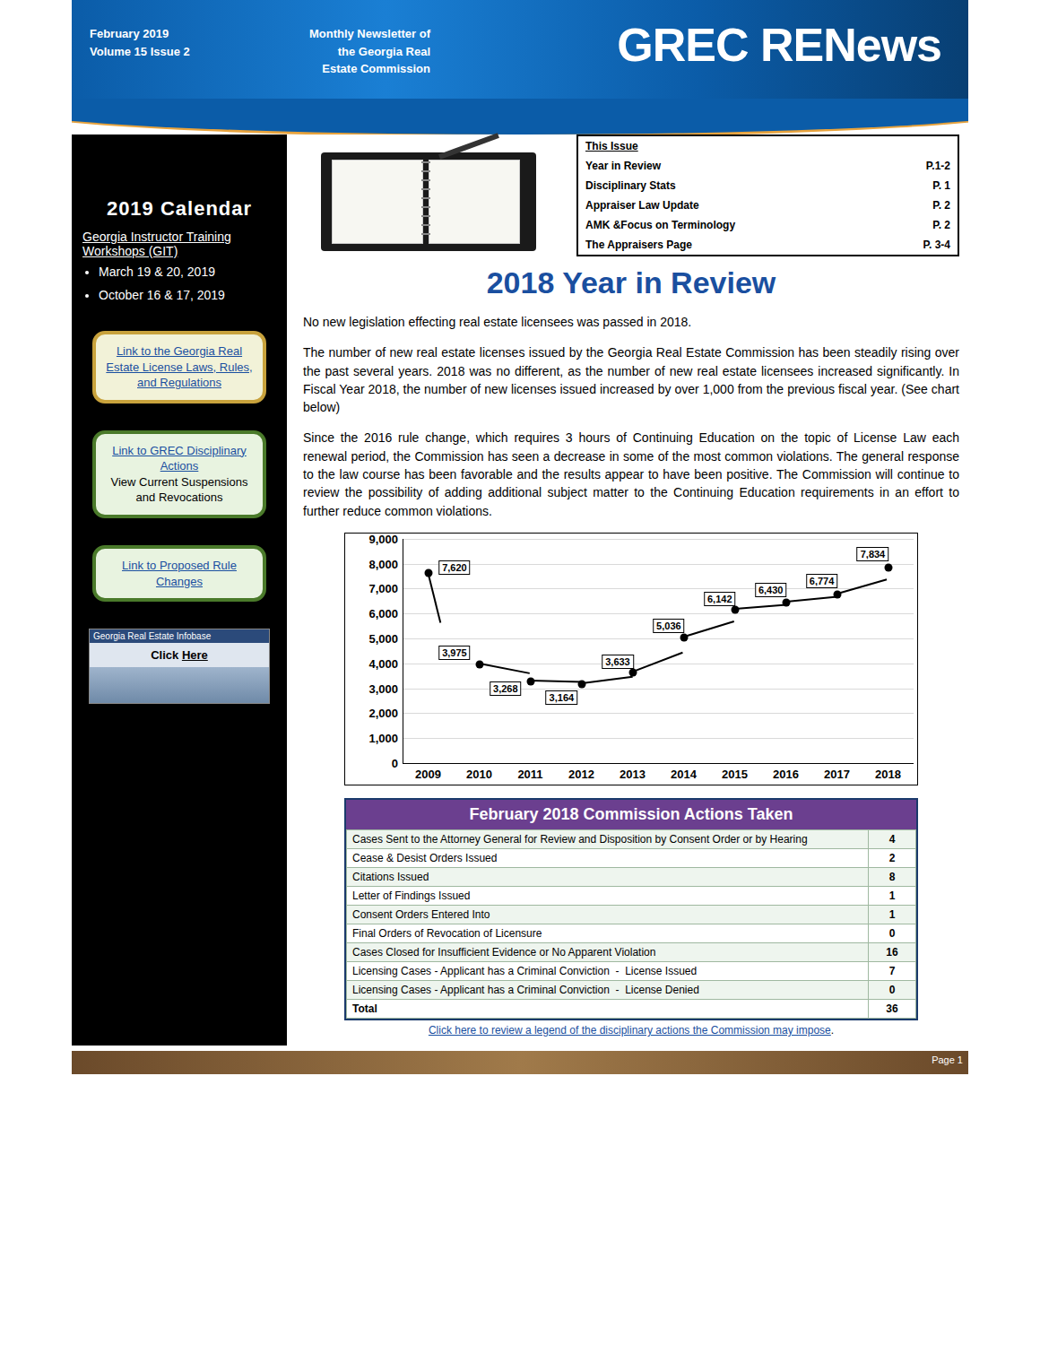February 2019
Volume 15 Issue 2
Monthly Newsletter of
the Georgia Real
Estate Commission
GREC RENews
2019 Calendar
Georgia Instructor Training Workshops (GIT)
March 19 & 20, 2019
October 16 & 17, 2019
Link to the Georgia Real Estate License Laws, Rules, and Regulations
Link to GREC Disciplinary Actions
View Current Suspensions and Revocations
Link to Proposed Rule Changes
Georgia Real Estate Infobase
Click Here
| This Issue | |
| Year in Review | P.1-2 |
| Disciplinary Stats | P. 1 |
| Appraiser Law Update | P. 2 |
| AMK &Focus on Terminology | P. 2 |
| The Appraisers Page | P. 3-4 |
2018 Year in Review
No new legislation effecting real estate licensees was passed in 2018.
The number of new real estate licenses issued by the Georgia Real Estate Commission has been steadily rising over the past several years. 2018 was no different, as the number of new real estate licensees increased significantly. In Fiscal Year 2018, the number of new licenses issued increased by over 1,000 from the previous fiscal year. (See chart below)
Since the 2016 rule change, which requires 3 hours of Continuing Education on the topic of License Law each renewal period, the Commission has seen a decrease in some of the most common violations. The general response to the law course has been favorable and the results appear to have been positive. The Commission will continue to review the possibility of adding additional subject matter to the Continuing Education requirements in an effort to further reduce common violations.
9,000
8,000
7,000
6,000
5,000
4,000
3,000
2,000
1,000
0
7,620
3,975
3,268
3,164
3,633
5,036
6,142
6,430
6,774
7,834
2009201020112012201320142015201620172018
February 2018 Commission Actions Taken
| Cases Sent to the Attorney General for Review and Disposition by Consent Order or by Hearing | 4 |
| Cease & Desist Orders Issued | 2 |
| Citations Issued | 8 |
| Letter of Findings Issued | 1 |
| Consent Orders Entered Into | 1 |
| Final Orders of Revocation of Licensure | 0 |
| Cases Closed for Insufficient Evidence or No Apparent Violation | 16 |
| Licensing Cases - Applicant has a Criminal Conviction - License Issued | 7 |
| Licensing Cases - Applicant has a Criminal Conviction - License Denied | 0 |
| Total | 36 |
Click here to review a legend of the disciplinary actions the Commission may impose.
Page 1